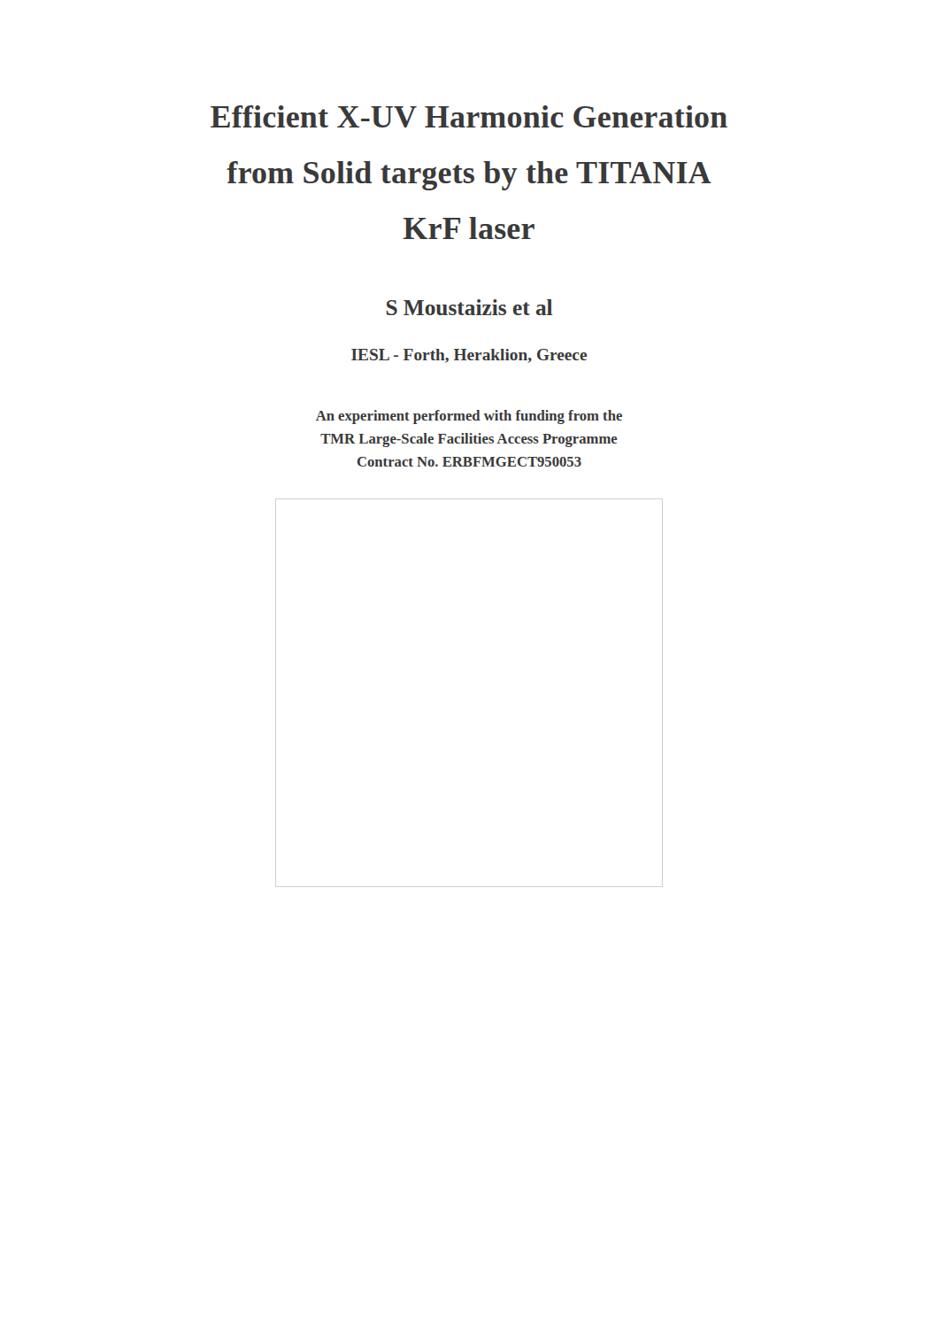Efficient X-UV Harmonic Generation from Solid targets by the TITANIA KrF laser
S Moustaizis et al
IESL - Forth, Heraklion, Greece
An experiment performed with funding from the
TMR Large-Scale Facilities Access Programme
Contract No. ERBFMGECT950053